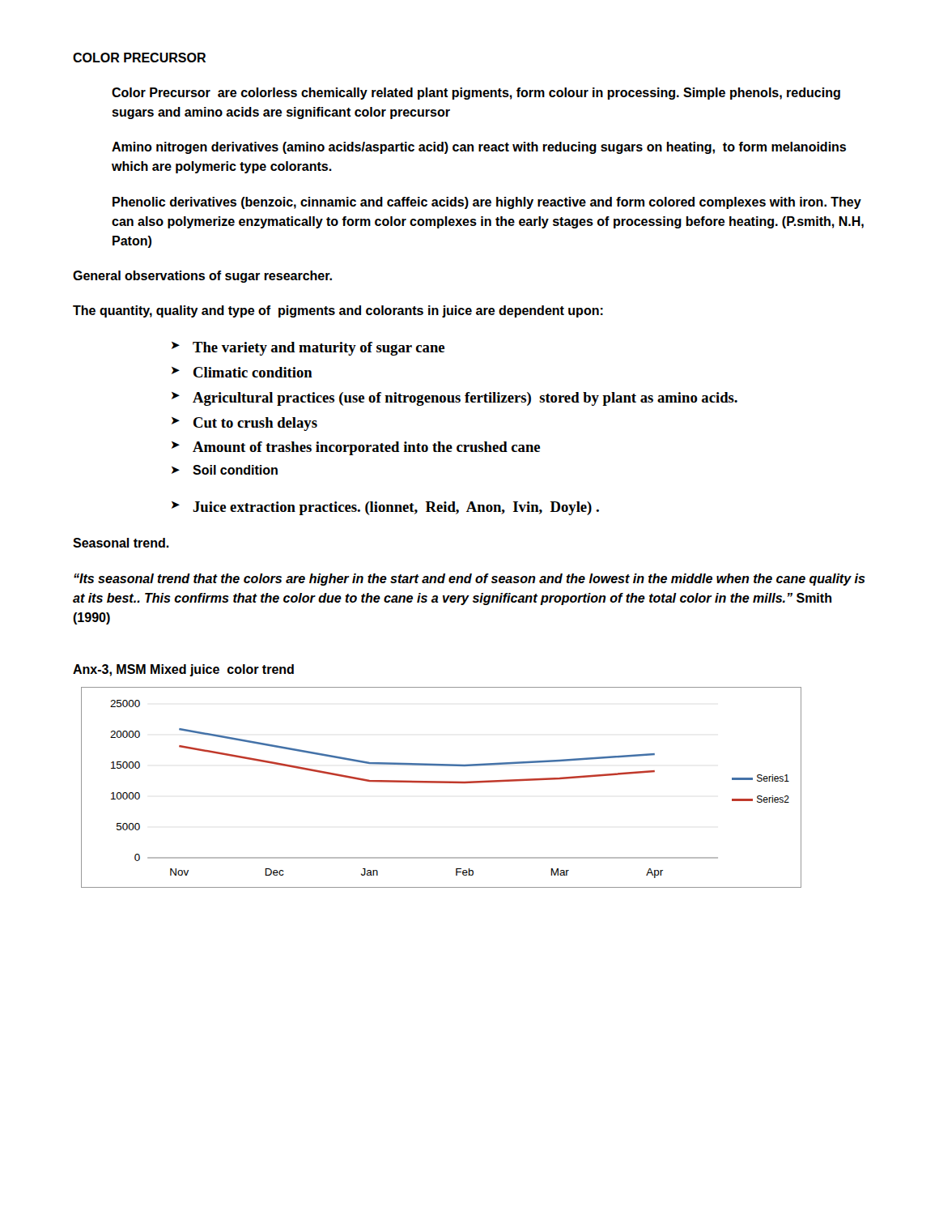COLOR PRECURSOR
Color Precursor are colorless chemically related plant pigments, form colour in processing. Simple phenols, reducing sugars and amino acids are significant color precursor
Amino nitrogen derivatives (amino acids/aspartic acid) can react with reducing sugars on heating, to form melanoidins which are polymeric type colorants.
Phenolic derivatives (benzoic, cinnamic and caffeic acids) are highly reactive and form colored complexes with iron. They can also polymerize enzymatically to form color complexes in the early stages of processing before heating. (P.smith, N.H, Paton)
General observations of sugar researcher.
The quantity, quality and type of pigments and colorants in juice are dependent upon:
The variety and maturity of sugar cane
Climatic condition
Agricultural practices (use of nitrogenous fertilizers) stored by plant as amino acids.
Cut to crush delays
Amount of trashes incorporated into the crushed cane
Soil condition
Juice extraction practices. (lionnet, Reid, Anon, Ivin, Doyle) .
Seasonal trend.
“Its seasonal trend that the colors are higher in the start and end of season and the lowest in the middle when the cane quality is at its best.. This confirms that the color due to the cane is a very significant proportion of the total color in the mills.” Smith (1990)
Anx-3, MSM Mixed juice color trend
25000 20000 15000 10000 5000 0 Nov Dec Jan Feb Mar Apr
Series1
Series2